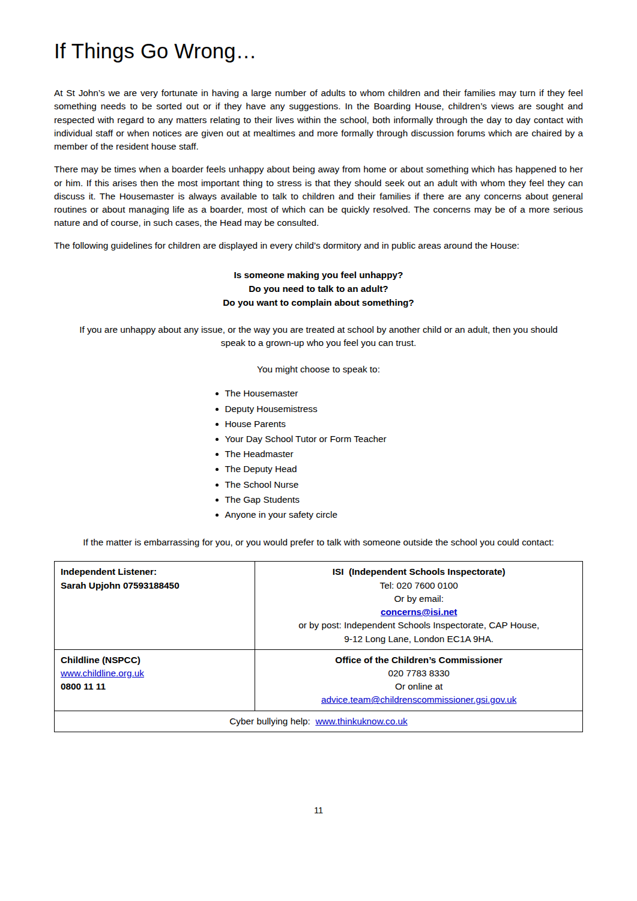If Things Go Wrong…
At St John’s we are very fortunate in having a large number of adults to whom children and their families may turn if they feel something needs to be sorted out or if they have any suggestions. In the Boarding House, children’s views are sought and respected with regard to any matters relating to their lives within the school, both informally through the day to day contact with individual staff or when notices are given out at mealtimes and more formally through discussion forums which are chaired by a member of the resident house staff.
There may be times when a boarder feels unhappy about being away from home or about something which has happened to her or him. If this arises then the most important thing to stress is that they should seek out an adult with whom they feel they can discuss it. The Housemaster is always available to talk to children and their families if there are any concerns about general routines or about managing life as a boarder, most of which can be quickly resolved. The concerns may be of a more serious nature and of course, in such cases, the Head may be consulted.
The following guidelines for children are displayed in every child’s dormitory and in public areas around the House:
Is someone making you feel unhappy?
Do you need to talk to an adult?
Do you want to complain about something?
If you are unhappy about any issue, or the way you are treated at school by another child or an adult, then you should speak to a grown-up who you feel you can trust.
You might choose to speak to:
The Housemaster
Deputy Housemistress
House Parents
Your Day School Tutor or Form Teacher
The Headmaster
The Deputy Head
The School Nurse
The Gap Students
Anyone in your safety circle
If the matter is embarrassing for you, or you would prefer to talk with someone outside the school you could contact:
| Independent Listener: Sarah Upjohn 07593188450 | ISI (Independent Schools Inspectorate) Tel: 020 7600 0100 Or by email: concerns@isi.net or by post: Independent Schools Inspectorate, CAP House, 9-12 Long Lane, London EC1A 9HA. |
| Childline (NSPCC) www.childline.org.uk 0800 11 11 | Office of the Children’s Commissioner 020 7783 8330 Or online at advice.team@childrenscommissioner.gsi.gov.uk |
| Cyber bullying help: www.thinkuknow.co.uk |
11